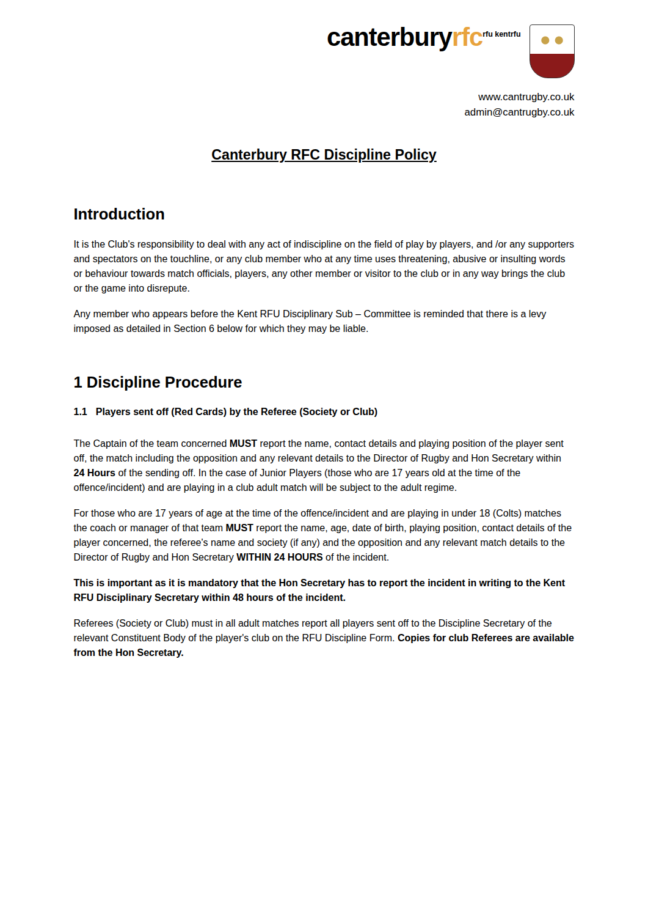canterbury rfc rfu kentrfu
www.cantrugby.co.uk
admin@cantrugby.co.uk
Canterbury RFC Discipline Policy
Introduction
It is the Club's responsibility to deal with any act of indiscipline on the field of play by players, and /or any supporters and spectators on the touchline, or any club member who at any time uses threatening, abusive or insulting words or behaviour towards match officials, players, any other member or visitor to the club or in any way brings the club or the game into disrepute.
Any member who appears before the Kent RFU Disciplinary Sub – Committee is reminded that there is a levy imposed as detailed in Section 6 below for which they may be liable.
1 Discipline Procedure
1.1 Players sent off (Red Cards) by the Referee (Society or Club)
The Captain of the team concerned MUST report the name, contact details and playing position of the player sent off, the match including the opposition and any relevant details to the Director of Rugby and Hon Secretary within 24 Hours of the sending off. In the case of Junior Players (those who are 17 years old at the time of the offence/incident) and are playing in a club adult match will be subject to the adult regime.
For those who are 17 years of age at the time of the offence/incident and are playing in under 18 (Colts) matches the coach or manager of that team MUST report the name, age, date of birth, playing position, contact details of the player concerned, the referee's name and society (if any) and the opposition and any relevant match details to the Director of Rugby and Hon Secretary WITHIN 24 HOURS of the incident.
This is important as it is mandatory that the Hon Secretary has to report the incident in writing to the Kent RFU Disciplinary Secretary within 48 hours of the incident.
Referees (Society or Club) must in all adult matches report all players sent off to the Discipline Secretary of the relevant Constituent Body of the player's club on the RFU Discipline Form. Copies for club Referees are available from the Hon Secretary.